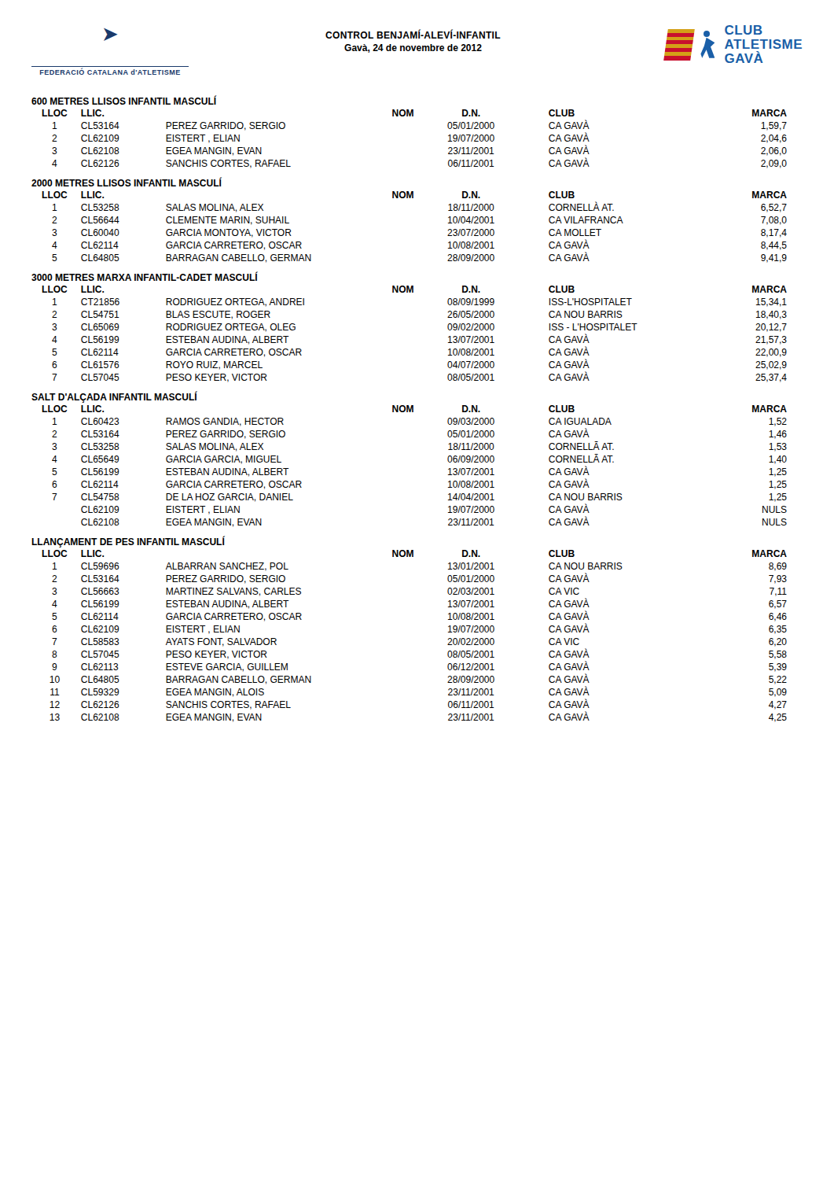➤
FEDERACIÓ CATALANA d'ATLETISME
CONTROL BENJAMÍ-ALEVÍ-INFANTIL
Gavà, 24 de novembre de 2012
CLUB
ATLETISME
GAVÀ
600 METRES LLISOS INFANTIL MASCULÍ
| LLOC | LLIC. | NOM | D.N. | CLUB | MARCA |
| --- | --- | --- | --- | --- | --- |
| 1 | CL53164 | PEREZ GARRIDO, SERGIO | 05/01/2000 | CA GAVÀ | 1,59,7 |
| 2 | CL62109 | EISTERT , ELIAN | 19/07/2000 | CA GAVÀ | 2,04,6 |
| 3 | CL62108 | EGEA MANGIN, EVAN | 23/11/2001 | CA GAVÀ | 2,06,0 |
| 4 | CL62126 | SANCHIS CORTES, RAFAEL | 06/11/2001 | CA GAVÀ | 2,09,0 |
2000 METRES LLISOS INFANTIL MASCULÍ
| LLOC | LLIC. | NOM | D.N. | CLUB | MARCA |
| --- | --- | --- | --- | --- | --- |
| 1 | CL53258 | SALAS MOLINA, ALEX | 18/11/2000 | CORNELLÀ AT. | 6,52,7 |
| 2 | CL56644 | CLEMENTE MARIN, SUHAIL | 10/04/2001 | CA VILAFRANCA | 7,08,0 |
| 3 | CL60040 | GARCIA MONTOYA, VICTOR | 23/07/2000 | CA MOLLET | 8,17,4 |
| 4 | CL62114 | GARCIA CARRETERO, OSCAR | 10/08/2001 | CA GAVÀ | 8,44,5 |
| 5 | CL64805 | BARRAGAN CABELLO, GERMAN | 28/09/2000 | CA GAVÀ | 9,41,9 |
3000 METRES MARXA INFANTIL-CADET MASCULÍ
| LLOC | LLIC. | NOM | D.N. | CLUB | MARCA |
| --- | --- | --- | --- | --- | --- |
| 1 | CT21856 | RODRIGUEZ ORTEGA, ANDREI | 08/09/1999 | ISS-L'HOSPITALET | 15,34,1 |
| 2 | CL54751 | BLAS ESCUTE, ROGER | 26/05/2000 | CA NOU BARRIS | 18,40,3 |
| 3 | CL65069 | RODRIGUEZ ORTEGA, OLEG | 09/02/2000 | ISS - L'HOSPITALET | 20,12,7 |
| 4 | CL56199 | ESTEBAN AUDINA, ALBERT | 13/07/2001 | CA GAVÀ | 21,57,3 |
| 5 | CL62114 | GARCIA CARRETERO, OSCAR | 10/08/2001 | CA GAVÀ | 22,00,9 |
| 6 | CL61576 | ROYO RUIZ, MARCEL | 04/07/2000 | CA GAVÀ | 25,02,9 |
| 7 | CL57045 | PESO KEYER, VICTOR | 08/05/2001 | CA GAVÀ | 25,37,4 |
SALT D'ALÇADA INFANTIL MASCULÍ
| LLOC | LLIC. | NOM | D.N. | CLUB | MARCA |
| --- | --- | --- | --- | --- | --- |
| 1 | CL60423 | RAMOS GANDIA, HECTOR | 09/03/2000 | CA IGUALADA | 1,52 |
| 2 | CL53164 | PEREZ GARRIDO, SERGIO | 05/01/2000 | CA GAVÀ | 1,46 |
| 3 | CL53258 | SALAS MOLINA, ALEX | 18/11/2000 | CORNELLÃ AT. | 1,53 |
| 4 | CL65649 | GARCIA GARCIA, MIGUEL | 06/09/2000 | CORNELLÃ AT. | 1,40 |
| 5 | CL56199 | ESTEBAN AUDINA, ALBERT | 13/07/2001 | CA GAVÀ | 1,25 |
| 6 | CL62114 | GARCIA CARRETERO, OSCAR | 10/08/2001 | CA GAVÀ | 1,25 |
| 7 | CL54758 | DE LA HOZ GARCIA, DANIEL | 14/04/2001 | CA NOU BARRIS | 1,25 |
| | CL62109 | EISTERT , ELIAN | 19/07/2000 | CA GAVÀ | NULS |
| | CL62108 | EGEA MANGIN, EVAN | 23/11/2001 | CA GAVÀ | NULS |
LLANÇAMENT DE PES INFANTIL MASCULÍ
| LLOC | LLIC. | NOM | D.N. | CLUB | MARCA |
| --- | --- | --- | --- | --- | --- |
| 1 | CL59696 | ALBARRAN SANCHEZ, POL | 13/01/2001 | CA NOU BARRIS | 8,69 |
| 2 | CL53164 | PEREZ GARRIDO, SERGIO | 05/01/2000 | CA GAVÀ | 7,93 |
| 3 | CL56663 | MARTINEZ SALVANS, CARLES | 02/03/2001 | CA VIC | 7,11 |
| 4 | CL56199 | ESTEBAN AUDINA, ALBERT | 13/07/2001 | CA GAVÀ | 6,57 |
| 5 | CL62114 | GARCIA CARRETERO, OSCAR | 10/08/2001 | CA GAVÀ | 6,46 |
| 6 | CL62109 | EISTERT , ELIAN | 19/07/2000 | CA GAVÀ | 6,35 |
| 7 | CL58583 | AYATS FONT, SALVADOR | 20/02/2000 | CA VIC | 6,20 |
| 8 | CL57045 | PESO KEYER, VICTOR | 08/05/2001 | CA GAVÀ | 5,58 |
| 9 | CL62113 | ESTEVE GARCIA, GUILLEM | 06/12/2001 | CA GAVÀ | 5,39 |
| 10 | CL64805 | BARRAGAN CABELLO, GERMAN | 28/09/2000 | CA GAVÀ | 5,22 |
| 11 | CL59329 | EGEA MANGIN, ALOIS | 23/11/2001 | CA GAVÀ | 5,09 |
| 12 | CL62126 | SANCHIS CORTES, RAFAEL | 06/11/2001 | CA GAVÀ | 4,27 |
| 13 | CL62108 | EGEA MANGIN, EVAN | 23/11/2001 | CA GAVÀ | 4,25 |